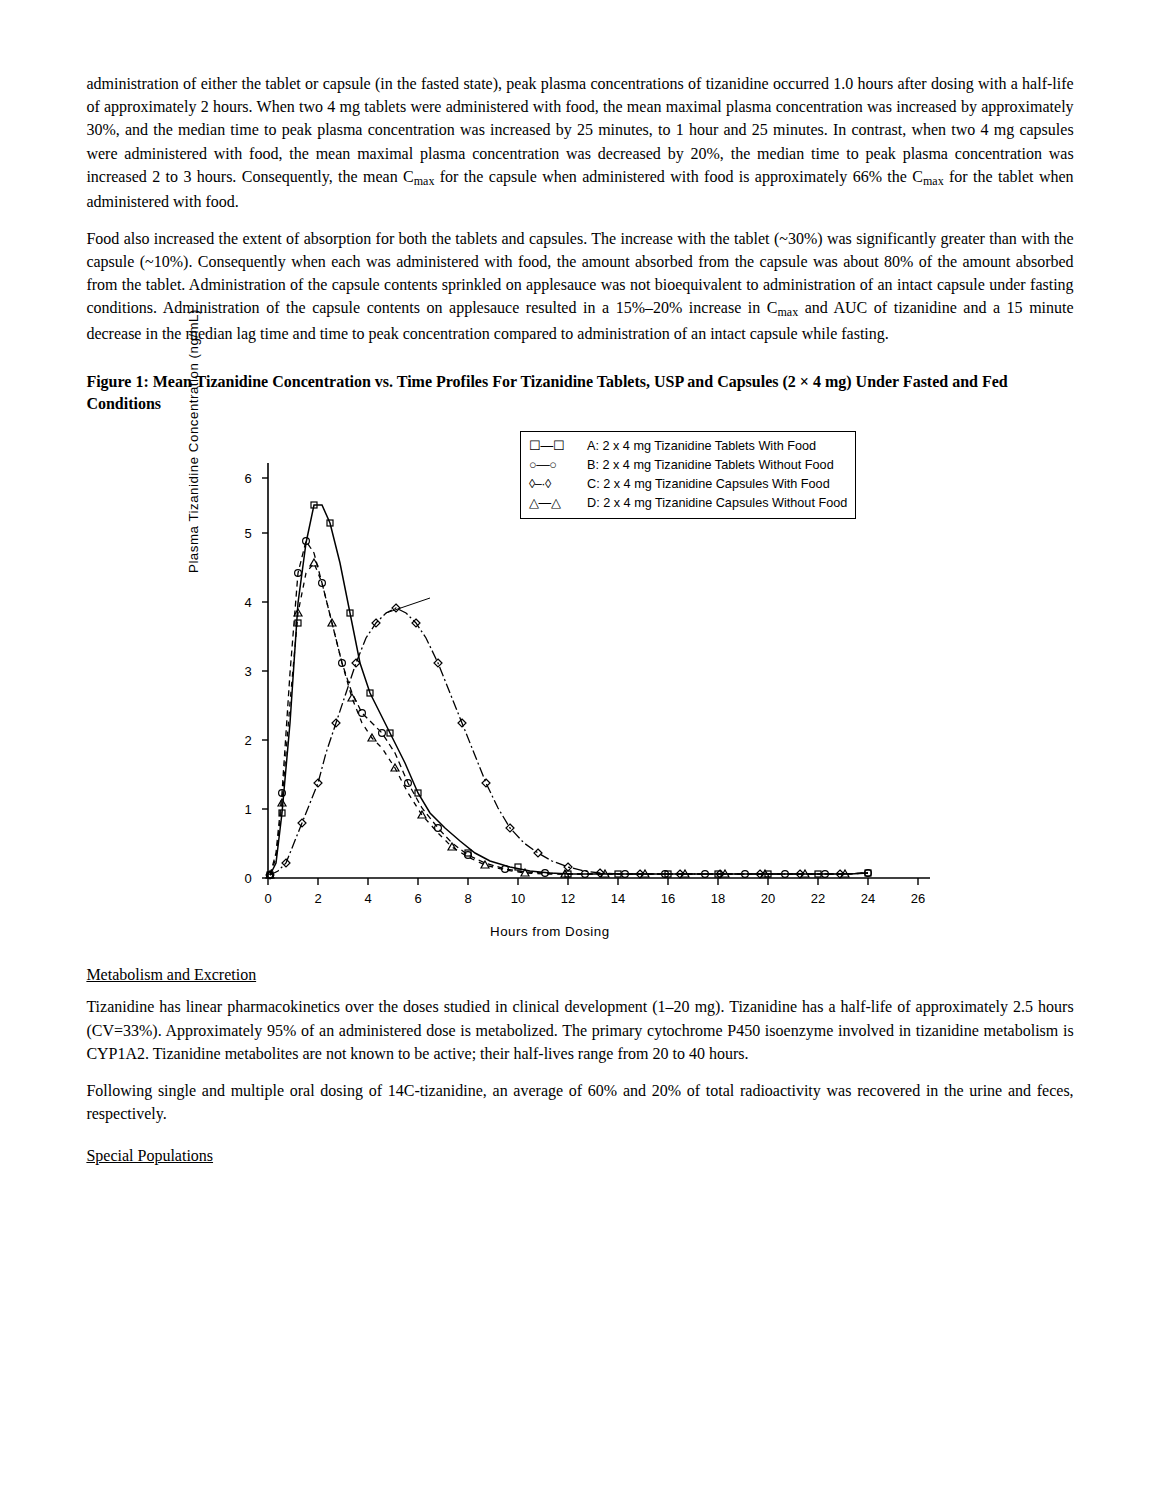administration of either the tablet or capsule (in the fasted state), peak plasma concentrations of tizanidine occurred 1.0 hours after dosing with a half-life of approximately 2 hours. When two 4 mg tablets were administered with food, the mean maximal plasma concentration was increased by approximately 30%, and the median time to peak plasma concentration was increased by 25 minutes, to 1 hour and 25 minutes. In contrast, when two 4 mg capsules were administered with food, the mean maximal plasma concentration was decreased by 20%, the median time to peak plasma concentration was increased 2 to 3 hours. Consequently, the mean Cmax for the capsule when administered with food is approximately 66% the Cmax for the tablet when administered with food.
Food also increased the extent of absorption for both the tablets and capsules. The increase with the tablet (~30%) was significantly greater than with the capsule (~10%). Consequently when each was administered with food, the amount absorbed from the capsule was about 80% of the amount absorbed from the tablet. Administration of the capsule contents sprinkled on applesauce was not bioequivalent to administration of an intact capsule under fasting conditions. Administration of the capsule contents on applesauce resulted in a 15%–20% increase in Cmax and AUC of tizanidine and a 15 minute decrease in the median lag time and time to peak concentration compared to administration of an intact capsule while fasting.
Figure 1: Mean Tizanidine Concentration vs. Time Profiles For Tizanidine Tablets, USP and Capsules (2 × 4 mg) Under Fasted and Fed Conditions
0 1 2 3 4 5 6 0 2 4 6 8 10 12 14 16 18 20 22 24 26
☐—☐A: 2 x 4 mg Tizanidine Tablets With Food ○––○B: 2 x 4 mg Tizanidine Tablets Without Food ◊–·◊C: 2 x 4 mg Tizanidine Capsules With Food △—△D: 2 x 4 mg Tizanidine Capsules Without Food
Plasma Tizanidine Concentration (ng/mL)
Hours from Dosing
Metabolism and Excretion
Tizanidine has linear pharmacokinetics over the doses studied in clinical development (1–20 mg). Tizanidine has a half-life of approximately 2.5 hours (CV=33%). Approximately 95% of an administered dose is metabolized. The primary cytochrome P450 isoenzyme involved in tizanidine metabolism is CYP1A2. Tizanidine metabolites are not known to be active; their half-lives range from 20 to 40 hours.
Following single and multiple oral dosing of 14C-tizanidine, an average of 60% and 20% of total radioactivity was recovered in the urine and feces, respectively.
Special Populations